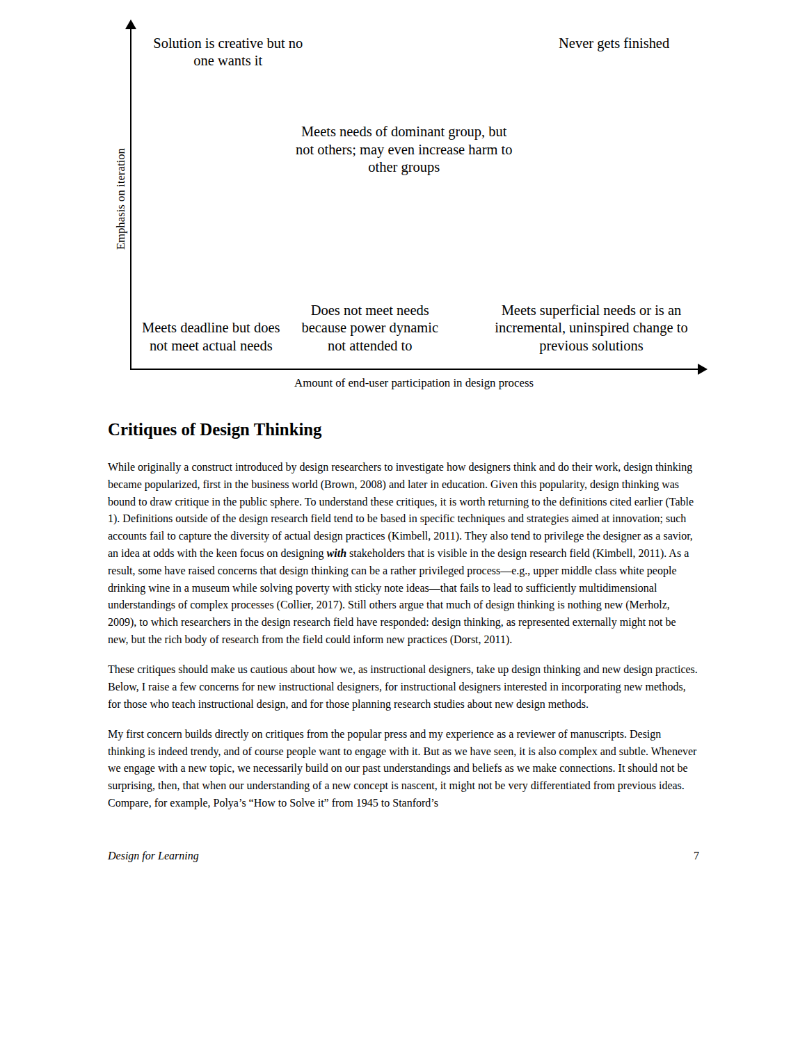Emphasis on iteration
Solution is creative but no one wants it
Never gets finished
Meets needs of dominant group, but not others; may even increase harm to other groups
Meets deadline but does not meet actual needs
Does not meet needs because power dynamic not attended to
Meets superficial needs or is an incremental, uninspired change to previous solutions
Amount of end-user participation in design process
Critiques of Design Thinking
While originally a construct introduced by design researchers to investigate how designers think and do their work, design thinking became popularized, first in the business world (Brown, 2008) and later in education. Given this popularity, design thinking was bound to draw critique in the public sphere. To understand these critiques, it is worth returning to the definitions cited earlier (Table 1). Definitions outside of the design research field tend to be based in specific techniques and strategies aimed at innovation; such accounts fail to capture the diversity of actual design practices (Kimbell, 2011). They also tend to privilege the designer as a savior, an idea at odds with the keen focus on designing with stakeholders that is visible in the design research field (Kimbell, 2011). As a result, some have raised concerns that design thinking can be a rather privileged process—e.g., upper middle class white people drinking wine in a museum while solving poverty with sticky note ideas—that fails to lead to sufficiently multidimensional understandings of complex processes (Collier, 2017). Still others argue that much of design thinking is nothing new (Merholz, 2009), to which researchers in the design research field have responded: design thinking, as represented externally might not be new, but the rich body of research from the field could inform new practices (Dorst, 2011).
These critiques should make us cautious about how we, as instructional designers, take up design thinking and new design practices. Below, I raise a few concerns for new instructional designers, for instructional designers interested in incorporating new methods, for those who teach instructional design, and for those planning research studies about new design methods.
My first concern builds directly on critiques from the popular press and my experience as a reviewer of manuscripts. Design thinking is indeed trendy, and of course people want to engage with it. But as we have seen, it is also complex and subtle. Whenever we engage with a new topic, we necessarily build on our past understandings and beliefs as we make connections. It should not be surprising, then, that when our understanding of a new concept is nascent, it might not be very differentiated from previous ideas. Compare, for example, Polya’s “How to Solve it” from 1945 to Stanford’s
Design for Learning 7